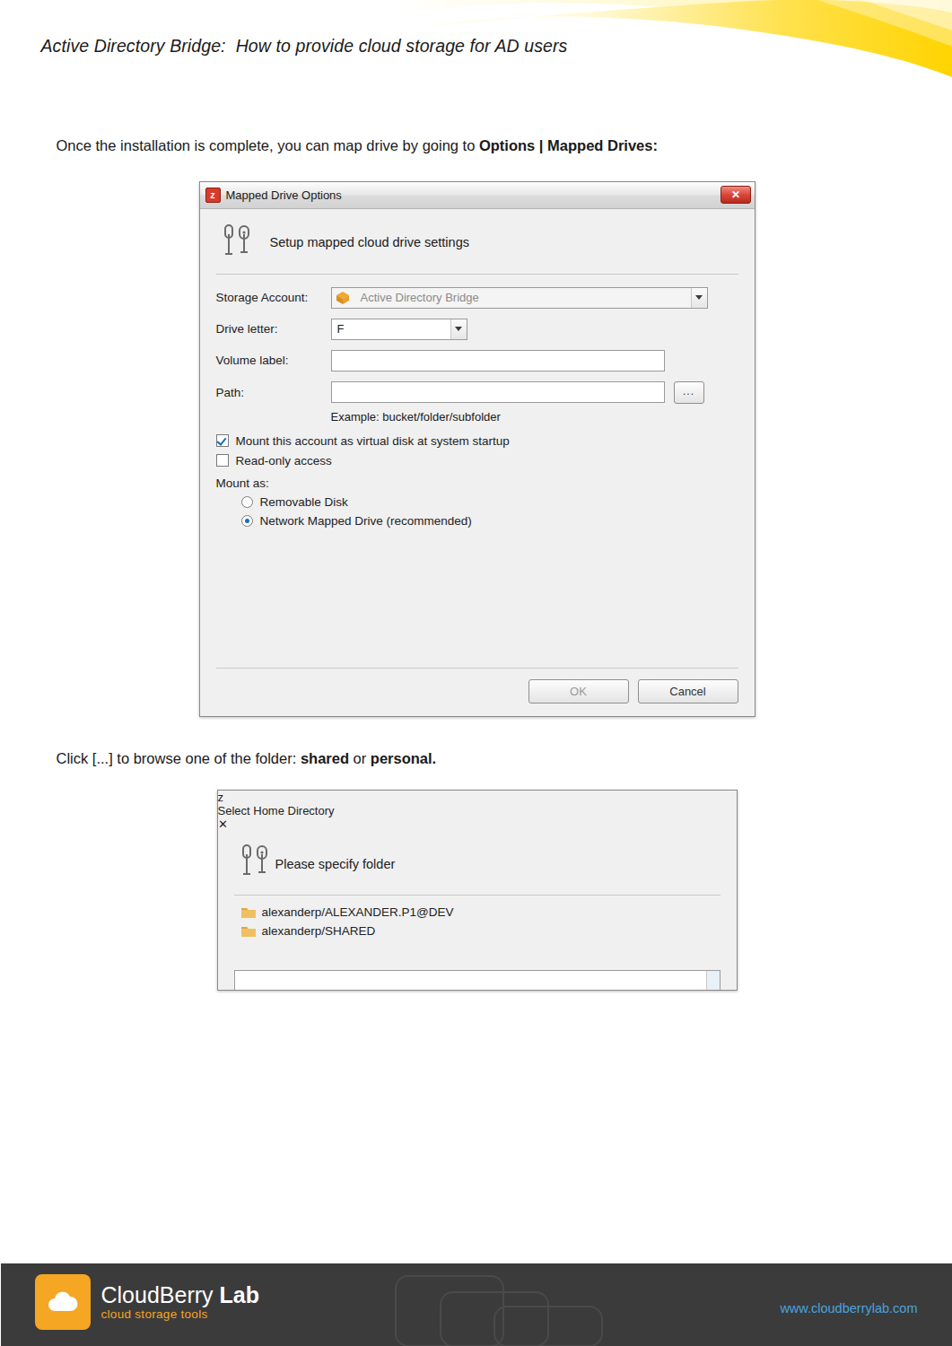Active Directory Bridge: How to provide cloud storage for AD users
Once the installation is complete, you can map drive by going to Options | Mapped Drives:
z
Mapped Drive Options
✕
Setup mapped cloud drive settings
Storage Account:
Active Directory Bridge
Drive letter:
F
Volume label:
Path:
...
Example: bucket/folder/subfolder
Mount this account as virtual disk at system startup
Read-only access
Mount as:
Removable Disk
Network Mapped Drive (recommended)
OK
Cancel
Click [...] to browse one of the folder: shared or personal.
z
Select Home Directory
✕
Please specify folder
alexanderp/ALEXANDER.P1@DEV
alexanderp/SHARED
CloudBerry Lab
cloud storage tools
www.cloudberrylab.com